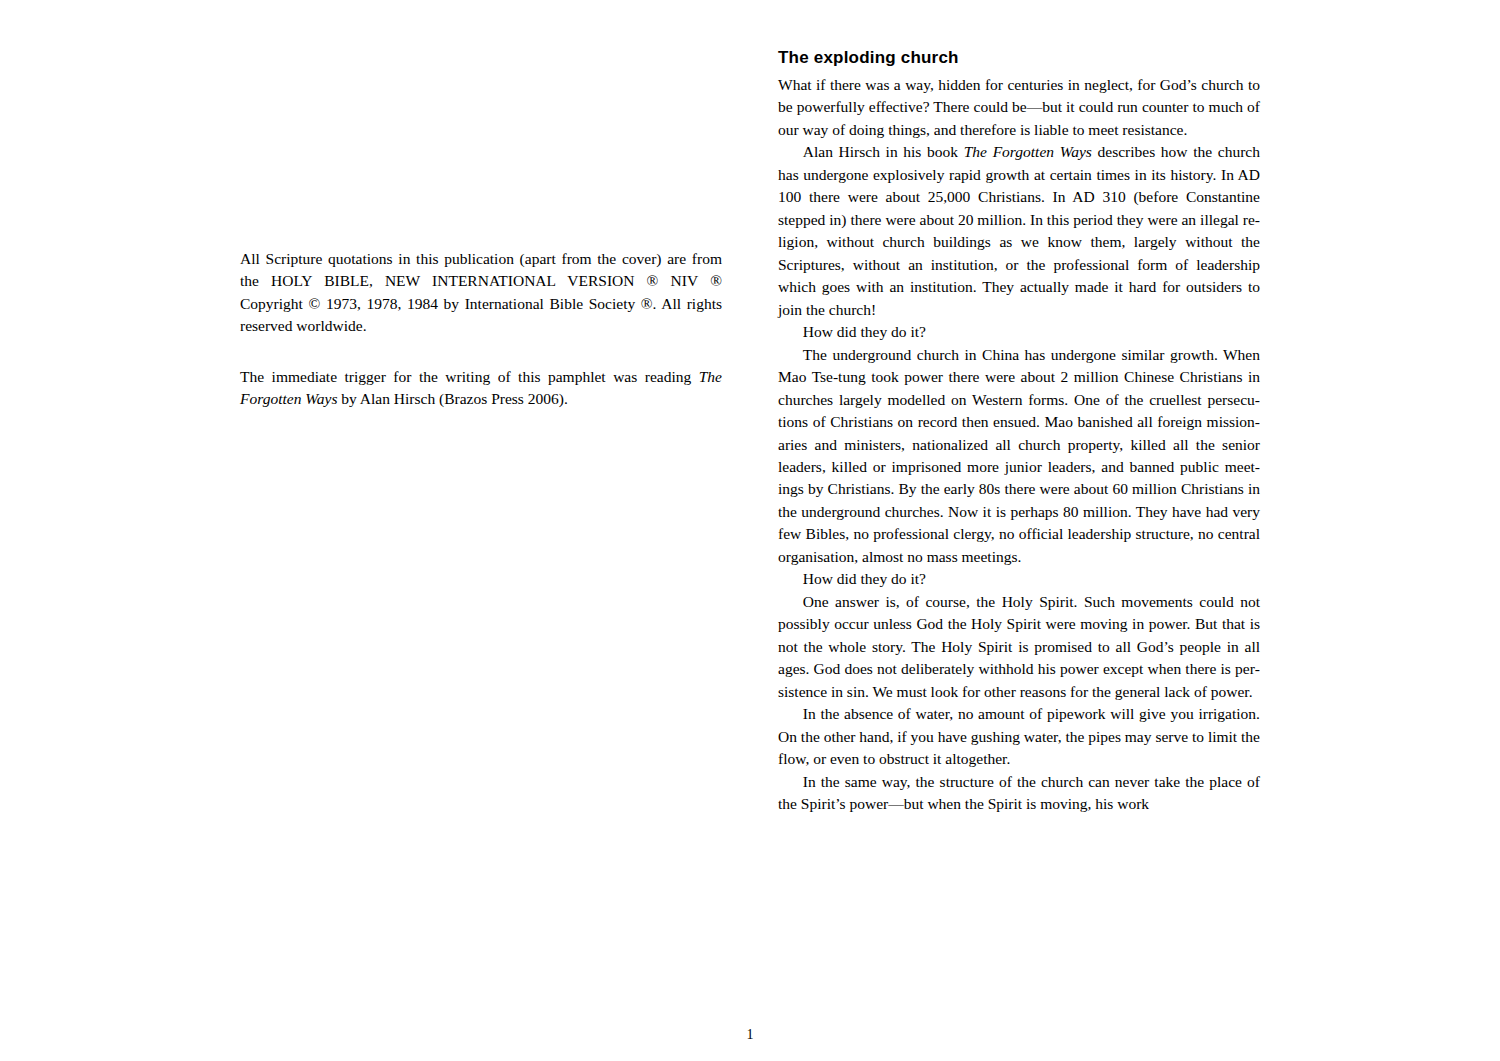All Scripture quotations in this publication (apart from the cover) are from the HOLY BIBLE, NEW INTERNATIONAL VERSION ® NIV ® Copyright © 1973, 1978, 1984 by International Bible Society ®. All rights reserved worldwide.
The immediate trigger for the writing of this pamphlet was reading The Forgotten Ways by Alan Hirsch (Brazos Press 2006).
The exploding church
What if there was a way, hidden for centuries in neglect, for God’s church to be powerfully effective? There could be—but it could run counter to much of our way of doing things, and therefore is liable to meet resistance.
Alan Hirsch in his book The Forgotten Ways describes how the church has undergone explosively rapid growth at certain times in its history. In AD 100 there were about 25,000 Christians. In AD 310 (before Constantine stepped in) there were about 20 million. In this period they were an illegal religion, without church buildings as we know them, largely without the Scriptures, without an institution, or the professional form of leadership which goes with an institution. They actually made it hard for outsiders to join the church!
How did they do it?
The underground church in China has undergone similar growth. When Mao Tse-tung took power there were about 2 million Chinese Christians in churches largely modelled on Western forms. One of the cruellest persecutions of Christians on record then ensued. Mao banished all foreign missionaries and ministers, nationalized all church property, killed all the senior leaders, killed or imprisoned more junior leaders, and banned public meetings by Christians. By the early 80s there were about 60 million Christians in the underground churches. Now it is perhaps 80 million. They have had very few Bibles, no professional clergy, no official leadership structure, no central organisation, almost no mass meetings.
How did they do it?
One answer is, of course, the Holy Spirit. Such movements could not possibly occur unless God the Holy Spirit were moving in power. But that is not the whole story. The Holy Spirit is promised to all God’s people in all ages. God does not deliberately withhold his power except when there is persistence in sin. We must look for other reasons for the general lack of power.
In the absence of water, no amount of pipework will give you irrigation. On the other hand, if you have gushing water, the pipes may serve to limit the flow, or even to obstruct it altogether.
In the same way, the structure of the church can never take the place of the Spirit’s power—but when the Spirit is moving, his work
1